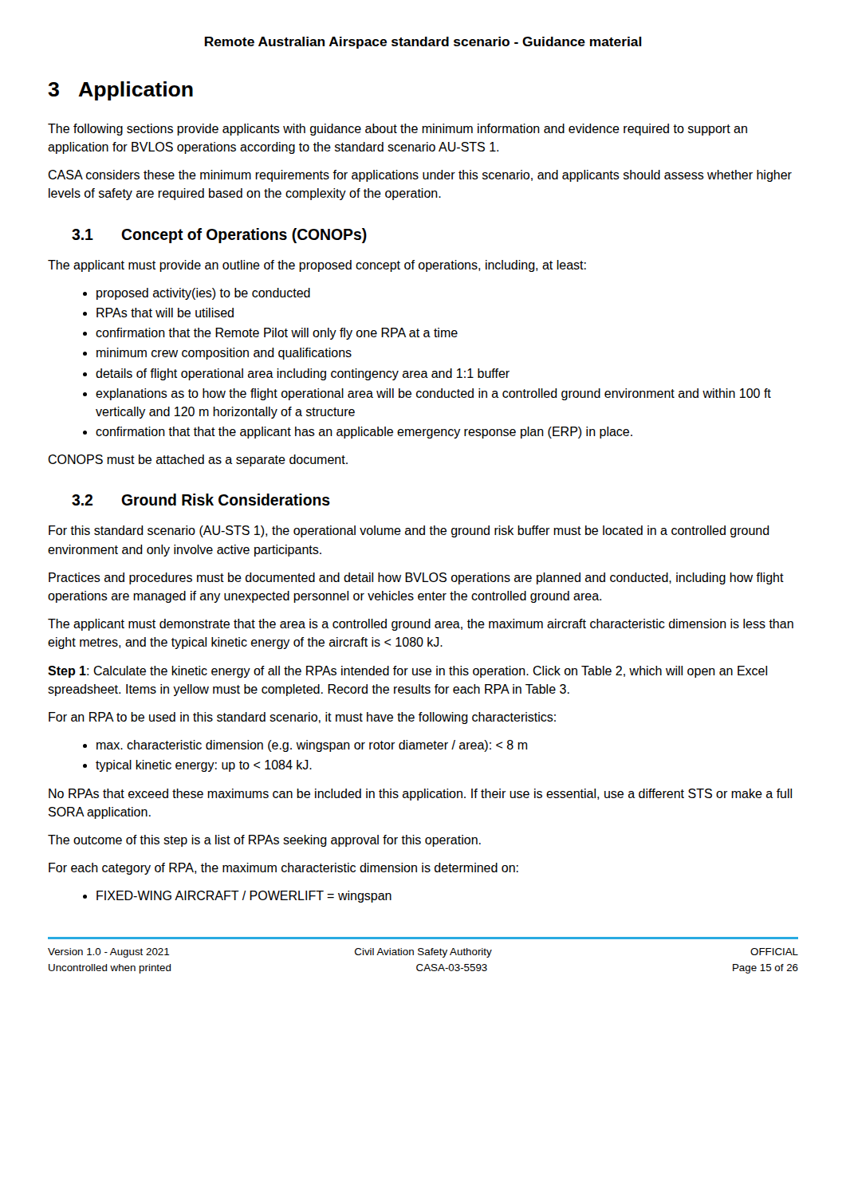Remote Australian Airspace standard scenario - Guidance material
3 Application
The following sections provide applicants with guidance about the minimum information and evidence required to support an application for BVLOS operations according to the standard scenario AU-STS 1.
CASA considers these the minimum requirements for applications under this scenario, and applicants should assess whether higher levels of safety are required based on the complexity of the operation.
3.1 Concept of Operations (CONOPs)
The applicant must provide an outline of the proposed concept of operations, including, at least:
proposed activity(ies) to be conducted
RPAs that will be utilised
confirmation that the Remote Pilot will only fly one RPA at a time
minimum crew composition and qualifications
details of flight operational area including contingency area and 1:1 buffer
explanations as to how the flight operational area will be conducted in a controlled ground environment and within 100 ft vertically and 120 m horizontally of a structure
confirmation that that the applicant has an applicable emergency response plan (ERP) in place.
CONOPS must be attached as a separate document.
3.2 Ground Risk Considerations
For this standard scenario (AU-STS 1), the operational volume and the ground risk buffer must be located in a controlled ground environment and only involve active participants.
Practices and procedures must be documented and detail how BVLOS operations are planned and conducted, including how flight operations are managed if any unexpected personnel or vehicles enter the controlled ground area.
The applicant must demonstrate that the area is a controlled ground area, the maximum aircraft characteristic dimension is less than eight metres, and the typical kinetic energy of the aircraft is < 1080 kJ.
Step 1: Calculate the kinetic energy of all the RPAs intended for use in this operation. Click on Table 2, which will open an Excel spreadsheet. Items in yellow must be completed. Record the results for each RPA in Table 3.
For an RPA to be used in this standard scenario, it must have the following characteristics:
max. characteristic dimension (e.g. wingspan or rotor diameter / area): < 8 m
typical kinetic energy: up to < 1084 kJ.
No RPAs that exceed these maximums can be included in this application. If their use is essential, use a different STS or make a full SORA application.
The outcome of this step is a list of RPAs seeking approval for this operation.
For each category of RPA, the maximum characteristic dimension is determined on:
FIXED-WING AIRCRAFT / POWERLIFT = wingspan
Version 1.0 - August 2021
Civil Aviation Safety Authority
OFFICIAL
Uncontrolled when printed
CASA-03-5593
Page 15 of 26